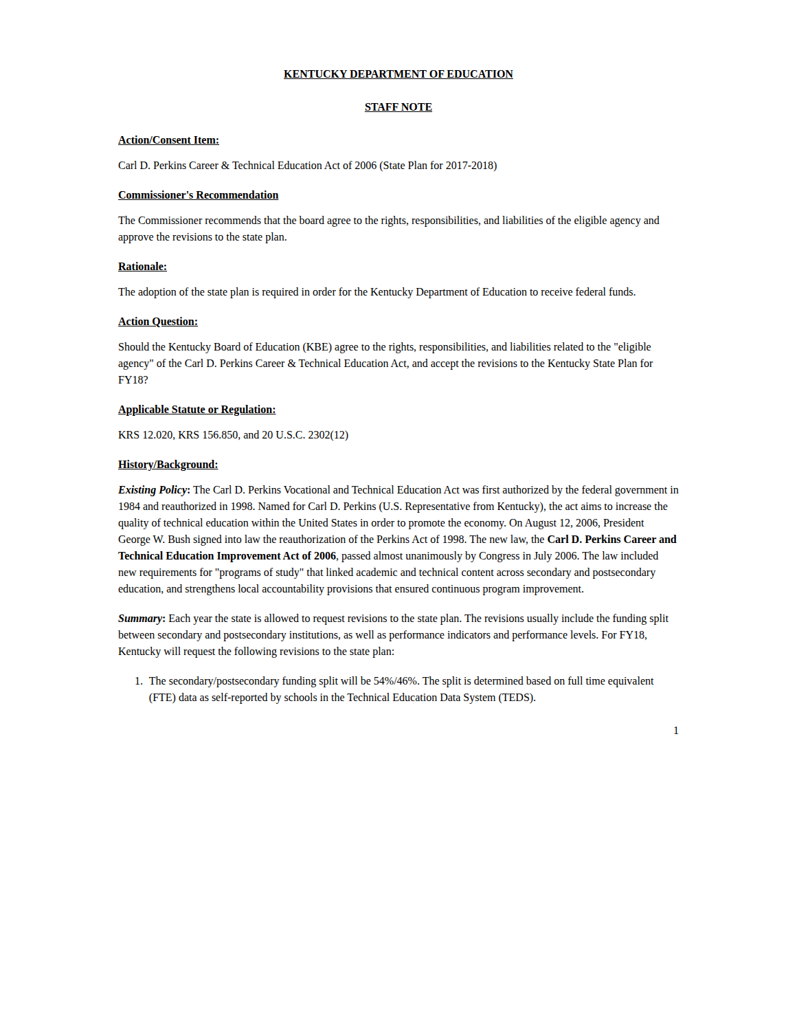KENTUCKY DEPARTMENT OF EDUCATION
STAFF NOTE
Action/Consent Item:
Carl D. Perkins Career & Technical Education Act of 2006 (State Plan for 2017-2018)
Commissioner's Recommendation
The Commissioner recommends that the board agree to the rights, responsibilities, and liabilities of the eligible agency and approve the revisions to the state plan.
Rationale:
The adoption of the state plan is required in order for the Kentucky Department of Education to receive federal funds.
Action Question:
Should the Kentucky Board of Education (KBE) agree to the rights, responsibilities, and liabilities related to the "eligible agency" of the Carl D. Perkins Career & Technical Education Act, and accept the revisions to the Kentucky State Plan for FY18?
Applicable Statute or Regulation:
KRS 12.020, KRS 156.850, and 20 U.S.C. 2302(12)
History/Background:
Existing Policy: The Carl D. Perkins Vocational and Technical Education Act was first authorized by the federal government in 1984 and reauthorized in 1998. Named for Carl D. Perkins (U.S. Representative from Kentucky), the act aims to increase the quality of technical education within the United States in order to promote the economy. On August 12, 2006, President George W. Bush signed into law the reauthorization of the Perkins Act of 1998. The new law, the Carl D. Perkins Career and Technical Education Improvement Act of 2006, passed almost unanimously by Congress in July 2006. The law included new requirements for "programs of study" that linked academic and technical content across secondary and postsecondary education, and strengthens local accountability provisions that ensured continuous program improvement.
Summary: Each year the state is allowed to request revisions to the state plan. The revisions usually include the funding split between secondary and postsecondary institutions, as well as performance indicators and performance levels. For FY18, Kentucky will request the following revisions to the state plan:
The secondary/postsecondary funding split will be 54%/46%. The split is determined based on full time equivalent (FTE) data as self-reported by schools in the Technical Education Data System (TEDS).
1